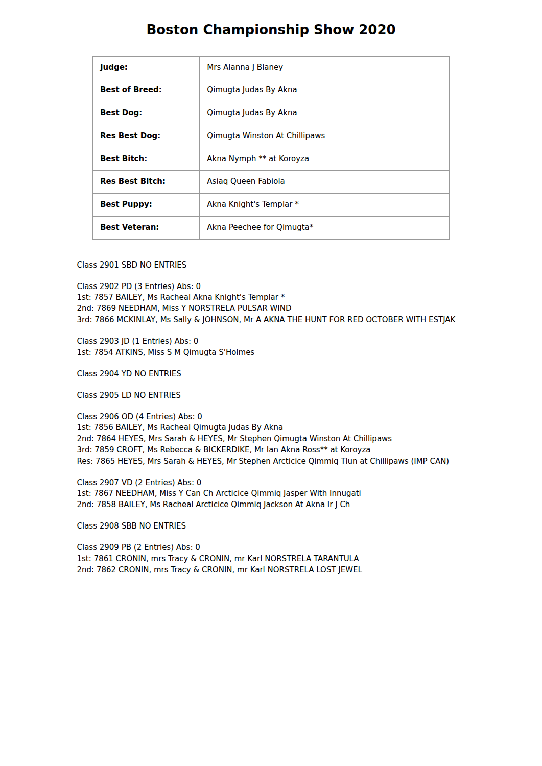Boston Championship Show 2020
| Judge: | Mrs Alanna J Blaney |
| Best of Breed: | Qimugta Judas By Akna |
| Best Dog: | Qimugta Judas By Akna |
| Res Best Dog: | Qimugta Winston At Chillipaws |
| Best Bitch: | Akna Nymph ** at Koroyza |
| Res Best Bitch: | Asiaq Queen Fabiola |
| Best Puppy: | Akna Knight's Templar * |
| Best Veteran: | Akna Peechee for Qimugta* |
Class 2901 SBD NO ENTRIES
Class 2902 PD (3 Entries) Abs: 0
1st: 7857 BAILEY, Ms Racheal Akna Knight's Templar *
2nd: 7869 NEEDHAM, Miss Y NORSTRELA PULSAR WIND
3rd: 7866 MCKINLAY, Ms Sally & JOHNSON, Mr A AKNA THE HUNT FOR RED OCTOBER WITH ESTJAK
Class 2903 JD (1 Entries) Abs: 0
1st: 7854 ATKINS, Miss S M Qimugta S'Holmes
Class 2904 YD NO ENTRIES
Class 2905 LD NO ENTRIES
Class 2906 OD (4 Entries) Abs: 0
1st: 7856 BAILEY, Ms Racheal Qimugta Judas By Akna
2nd: 7864 HEYES, Mrs Sarah & HEYES, Mr Stephen Qimugta Winston At Chillipaws
3rd: 7859 CROFT, Ms Rebecca & BICKERDIKE, Mr Ian Akna Ross** at Koroyza
Res: 7865 HEYES, Mrs Sarah & HEYES, Mr Stephen Arcticice Qimmiq Tlun at Chillipaws (IMP CAN)
Class 2907 VD (2 Entries) Abs: 0
1st: 7867 NEEDHAM, Miss Y Can Ch Arcticice Qimmiq Jasper With Innugati
2nd: 7858 BAILEY, Ms Racheal Arcticice Qimmiq Jackson At Akna Ir J Ch
Class 2908 SBB NO ENTRIES
Class 2909 PB (2 Entries) Abs: 0
1st: 7861 CRONIN, mrs Tracy & CRONIN, mr Karl NORSTRELA TARANTULA
2nd: 7862 CRONIN, mrs Tracy & CRONIN, mr Karl NORSTRELA LOST JEWEL